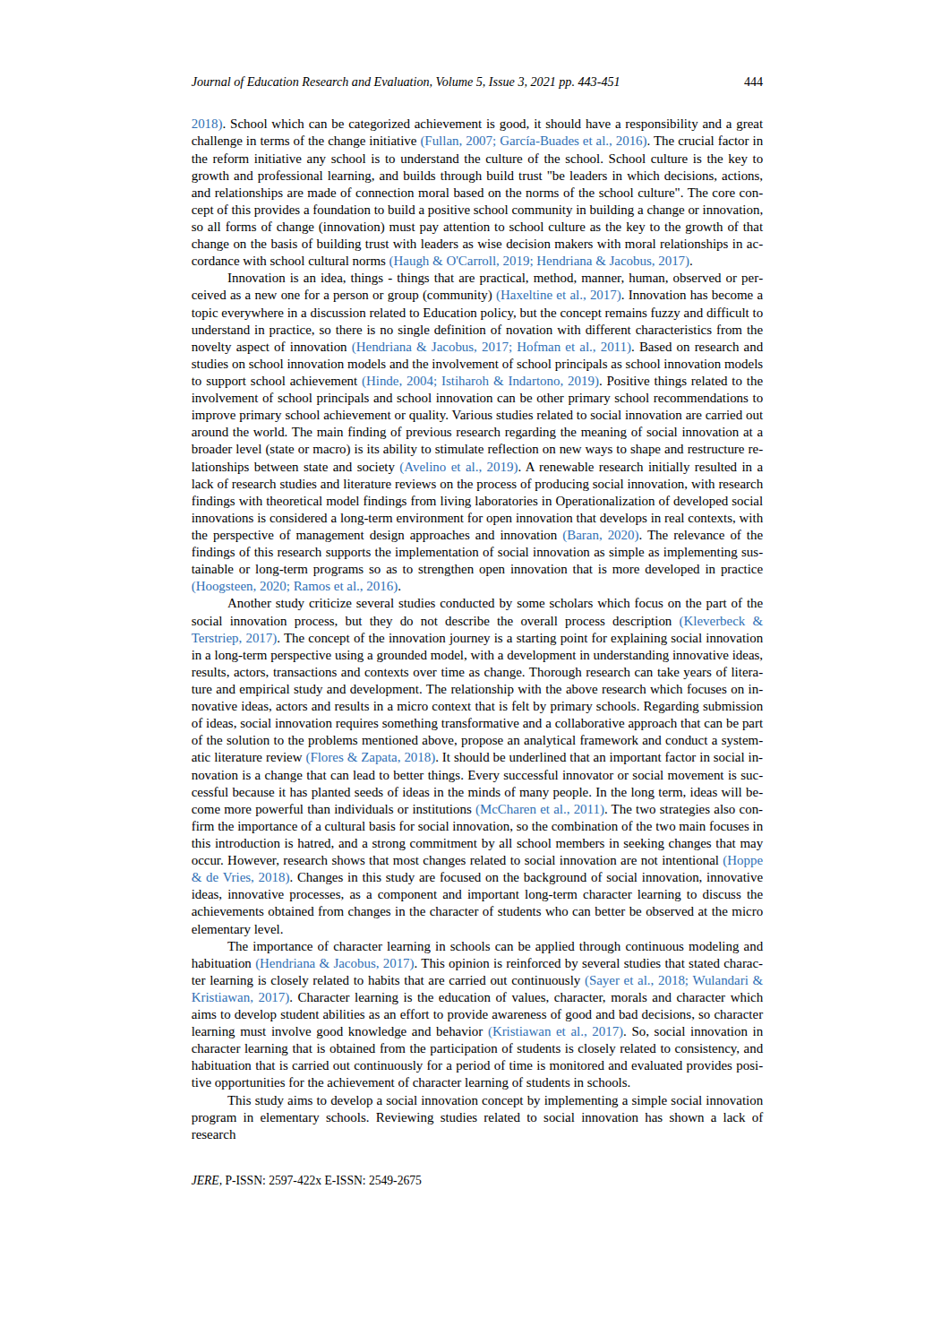Journal of Education Research and Evaluation, Volume 5, Issue 3, 2021 pp. 443-451 444
2018). School which can be categorized achievement is good, it should have a responsibility and a great challenge in terms of the change initiative (Fullan, 2007; García-Buades et al., 2016). The crucial factor in the reform initiative any school is to understand the culture of the school. School culture is the key to growth and professional learning, and builds through build trust "be leaders in which decisions, actions, and relationships are made of connection moral based on the norms of the school culture". The core concept of this provides a foundation to build a positive school community in building a change or innovation, so all forms of change (innovation) must pay attention to school culture as the key to the growth of that change on the basis of building trust with leaders as wise decision makers with moral relationships in accordance with school cultural norms (Haugh & O'Carroll, 2019; Hendriana & Jacobus, 2017).
Innovation is an idea, things - things that are practical, method, manner, human, observed or perceived as a new one for a person or group (community) (Haxeltine et al., 2017). Innovation has become a topic everywhere in a discussion related to Education policy, but the concept remains fuzzy and difficult to understand in practice, so there is no single definition of novation with different characteristics from the novelty aspect of innovation (Hendriana & Jacobus, 2017; Hofman et al., 2011). Based on research and studies on school innovation models and the involvement of school principals as school innovation models to support school achievement (Hinde, 2004; Istiharoh & Indartono, 2019). Positive things related to the involvement of school principals and school innovation can be other primary school recommendations to improve primary school achievement or quality. Various studies related to social innovation are carried out around the world. The main finding of previous research regarding the meaning of social innovation at a broader level (state or macro) is its ability to stimulate reflection on new ways to shape and restructure relationships between state and society (Avelino et al., 2019). A renewable research initially resulted in a lack of research studies and literature reviews on the process of producing social innovation, with research findings with theoretical model findings from living laboratories in Operationalization of developed social innovations is considered a long-term environment for open innovation that develops in real contexts, with the perspective of management design approaches and innovation (Baran, 2020). The relevance of the findings of this research supports the implementation of social innovation as simple as implementing sustainable or long-term programs so as to strengthen open innovation that is more developed in practice (Hoogsteen, 2020; Ramos et al., 2016).
Another study criticize several studies conducted by some scholars which focus on the part of the social innovation process, but they do not describe the overall process description (Kleverbeck & Terstriep, 2017). The concept of the innovation journey is a starting point for explaining social innovation in a long-term perspective using a grounded model, with a development in understanding innovative ideas, results, actors, transactions and contexts over time as change. Thorough research can take years of literature and empirical study and development. The relationship with the above research which focuses on innovative ideas, actors and results in a micro context that is felt by primary schools. Regarding submission of ideas, social innovation requires something transformative and a collaborative approach that can be part of the solution to the problems mentioned above, propose an analytical framework and conduct a systematic literature review (Flores & Zapata, 2018). It should be underlined that an important factor in social innovation is a change that can lead to better things. Every successful innovator or social movement is successful because it has planted seeds of ideas in the minds of many people. In the long term, ideas will become more powerful than individuals or institutions (McCharen et al., 2011). The two strategies also confirm the importance of a cultural basis for social innovation, so the combination of the two main focuses in this introduction is hatred, and a strong commitment by all school members in seeking changes that may occur. However, research shows that most changes related to social innovation are not intentional (Hoppe & de Vries, 2018). Changes in this study are focused on the background of social innovation, innovative ideas, innovative processes, as a component and important long-term character learning to discuss the achievements obtained from changes in the character of students who can better be observed at the micro elementary level.
The importance of character learning in schools can be applied through continuous modeling and habituation (Hendriana & Jacobus, 2017). This opinion is reinforced by several studies that stated character learning is closely related to habits that are carried out continuously (Sayer et al., 2018; Wulandari & Kristiawan, 2017). Character learning is the education of values, character, morals and character which aims to develop student abilities as an effort to provide awareness of good and bad decisions, so character learning must involve good knowledge and behavior (Kristiawan et al., 2017). So, social innovation in character learning that is obtained from the participation of students is closely related to consistency, and habituation that is carried out continuously for a period of time is monitored and evaluated provides positive opportunities for the achievement of character learning of students in schools.
This study aims to develop a social innovation concept by implementing a simple social innovation program in elementary schools. Reviewing studies related to social innovation has shown a lack of research
JERE, P-ISSN: 2597-422x E-ISSN: 2549-2675